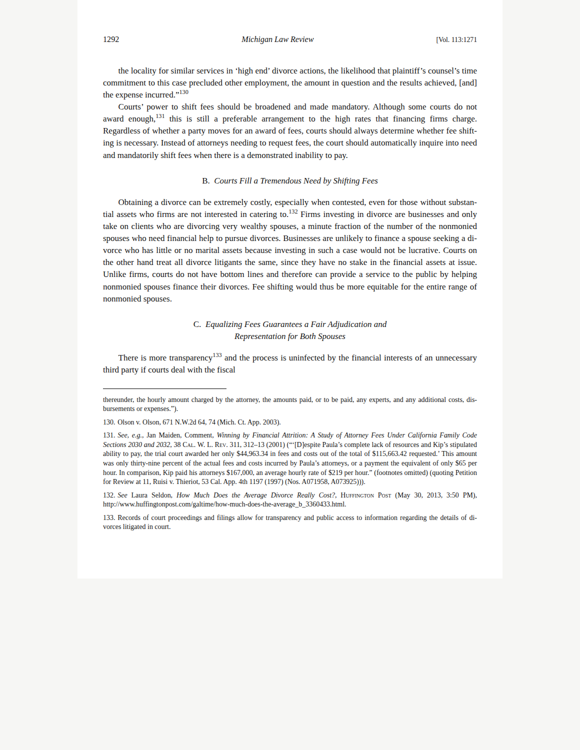1292 Michigan Law Review [Vol. 113:1271
the locality for similar services in ‘high end’ divorce actions, the likelihood that plaintiff’s counsel’s time commitment to this case precluded other employment, the amount in question and the results achieved, [and] the expense incurred.”130
Courts’ power to shift fees should be broadened and made mandatory. Although some courts do not award enough,131 this is still a preferable arrangement to the high rates that financing firms charge. Regardless of whether a party moves for an award of fees, courts should always determine whether fee shifting is necessary. Instead of attorneys needing to request fees, the court should automatically inquire into need and mandatorily shift fees when there is a demonstrated inability to pay.
B. Courts Fill a Tremendous Need by Shifting Fees
Obtaining a divorce can be extremely costly, especially when contested, even for those without substantial assets who firms are not interested in catering to.132 Firms investing in divorce are businesses and only take on clients who are divorcing very wealthy spouses, a minute fraction of the number of the nonmonied spouses who need financial help to pursue divorces. Businesses are unlikely to finance a spouse seeking a divorce who has little or no marital assets because investing in such a case would not be lucrative. Courts on the other hand treat all divorce litigants the same, since they have no stake in the financial assets at issue. Unlike firms, courts do not have bottom lines and therefore can provide a service to the public by helping nonmonied spouses finance their divorces. Fee shifting would thus be more equitable for the entire range of nonmonied spouses.
C. Equalizing Fees Guarantees a Fair Adjudication andRepresentation for Both Spouses
There is more transparency133 and the process is uninfected by the financial interests of an unnecessary third party if courts deal with the fiscal
thereunder, the hourly amount charged by the attorney, the amounts paid, or to be paid, any experts, and any additional costs, disbursements or expenses.”).
130. Olson v. Olson, 671 N.W.2d 64, 74 (Mich. Ct. App. 2003).
131. See, e.g., Jan Maiden, Comment, Winning by Financial Attrition: A Study of Attorney Fees Under California Family Code Sections 2030 and 2032, 38 Cal. W. L. Rev. 311, 312–13 (2001) (“‘[D]espite Paula’s complete lack of resources and Kip’s stipulated ability to pay, the trial court awarded her only $44,963.34 in fees and costs out of the total of $115,663.42 requested.’ This amount was only thirty-nine percent of the actual fees and costs incurred by Paula’s attorneys, or a payment the equivalent of only $65 per hour. In comparison, Kip paid his attorneys $167,000, an average hourly rate of $219 per hour.” (footnotes omitted) (quoting Petition for Review at 11, Ruisi v. Thieriot, 53 Cal. App. 4th 1197 (1997) (Nos. A071958, A073925))).
132. See Laura Seldon, How Much Does the Average Divorce Really Cost?, Huffington Post (May 30, 2013, 3:50 PM), http://www.huffingtonpost.com/galtime/how-much-does-the-average_b_3360433.html.
133. Records of court proceedings and filings allow for transparency and public access to information regarding the details of divorces litigated in court.